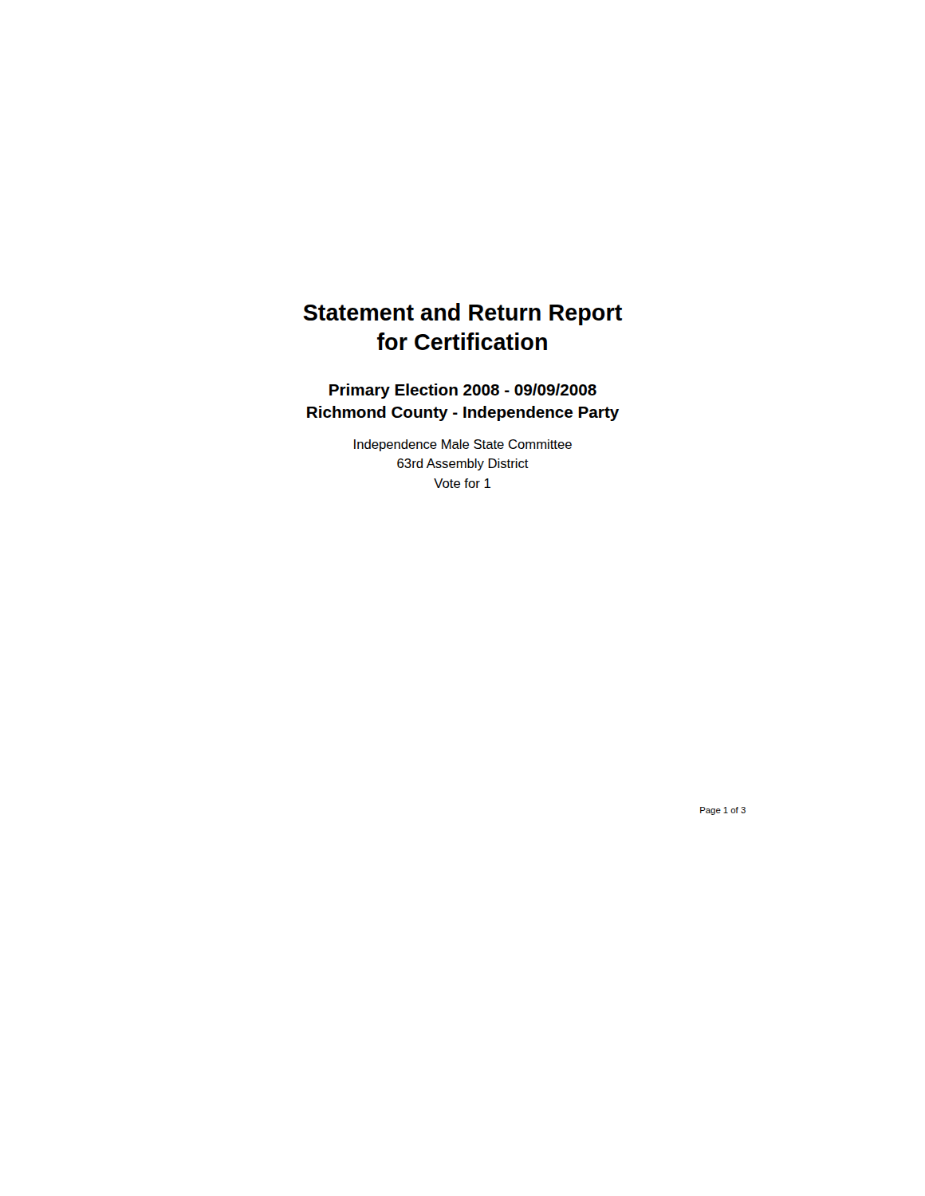Statement and Return Report
for Certification
Primary Election 2008 - 09/09/2008
Richmond County - Independence Party
Independence Male State Committee
63rd Assembly District
Vote for 1
Page 1 of 3